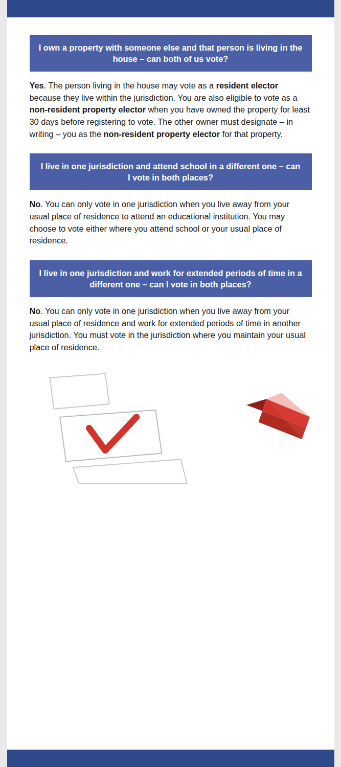I own a property with someone else and that person is living in the house – can both of us vote?
Yes. The person living in the house may vote as a resident elector because they live within the jurisdiction. You are also eligible to vote as a non-resident property elector when you have owned the property for least 30 days before registering to vote. The other owner must designate – in writing – you as the non-resident property elector for that property.
I live in one jurisdiction and attend school in a different one – can I vote in both places?
No. You can only vote in one jurisdiction when you live away from your usual place of residence to attend an educational institution. You may choose to vote either where you attend school or your usual place of residence.
I live in one jurisdiction and work for extended periods of time in a different one – can I vote in both places?
No. You can only vote in one jurisdiction when you live away from your usual place of residence and work for extended periods of time in another jurisdiction. You must vote in the jurisdiction where you maintain your usual place of residence.